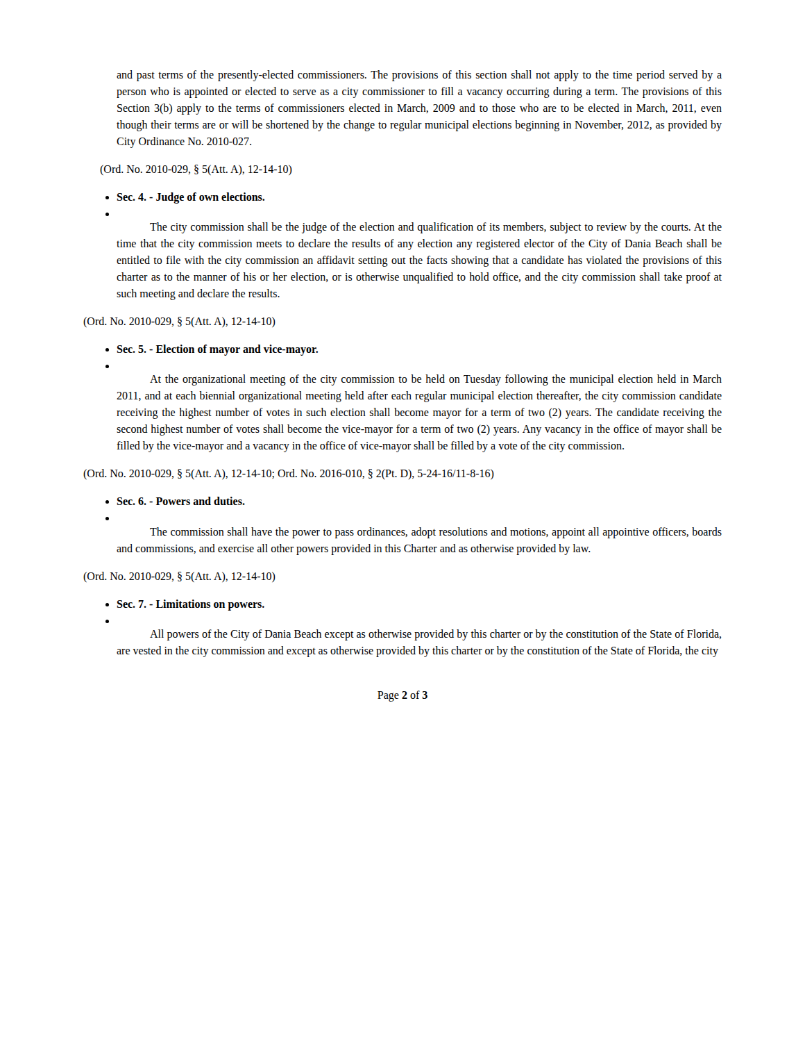and past terms of the presently-elected commissioners. The provisions of this section shall not apply to the time period served by a person who is appointed or elected to serve as a city commissioner to fill a vacancy occurring during a term. The provisions of this Section 3(b) apply to the terms of commissioners elected in March, 2009 and to those who are to be elected in March, 2011, even though their terms are or will be shortened by the change to regular municipal elections beginning in November, 2012, as provided by City Ordinance No. 2010-027.
(Ord. No. 2010-029, § 5(Att. A), 12-14-10)
Sec. 4. - Judge of own elections.
The city commission shall be the judge of the election and qualification of its members, subject to review by the courts. At the time that the city commission meets to declare the results of any election any registered elector of the City of Dania Beach shall be entitled to file with the city commission an affidavit setting out the facts showing that a candidate has violated the provisions of this charter as to the manner of his or her election, or is otherwise unqualified to hold office, and the city commission shall take proof at such meeting and declare the results.
(Ord. No. 2010-029, § 5(Att. A), 12-14-10)
Sec. 5. - Election of mayor and vice-mayor.
At the organizational meeting of the city commission to be held on Tuesday following the municipal election held in March 2011, and at each biennial organizational meeting held after each regular municipal election thereafter, the city commission candidate receiving the highest number of votes in such election shall become mayor for a term of two (2) years. The candidate receiving the second highest number of votes shall become the vice-mayor for a term of two (2) years. Any vacancy in the office of mayor shall be filled by the vice-mayor and a vacancy in the office of vice-mayor shall be filled by a vote of the city commission.
(Ord. No. 2010-029, § 5(Att. A), 12-14-10; Ord. No. 2016-010, § 2(Pt. D), 5-24-16/11-8-16)
Sec. 6. - Powers and duties.
The commission shall have the power to pass ordinances, adopt resolutions and motions, appoint all appointive officers, boards and commissions, and exercise all other powers provided in this Charter and as otherwise provided by law.
(Ord. No. 2010-029, § 5(Att. A), 12-14-10)
Sec. 7. - Limitations on powers.
All powers of the City of Dania Beach except as otherwise provided by this charter or by the constitution of the State of Florida, are vested in the city commission and except as otherwise provided by this charter or by the constitution of the State of Florida, the city
Page 2 of 3